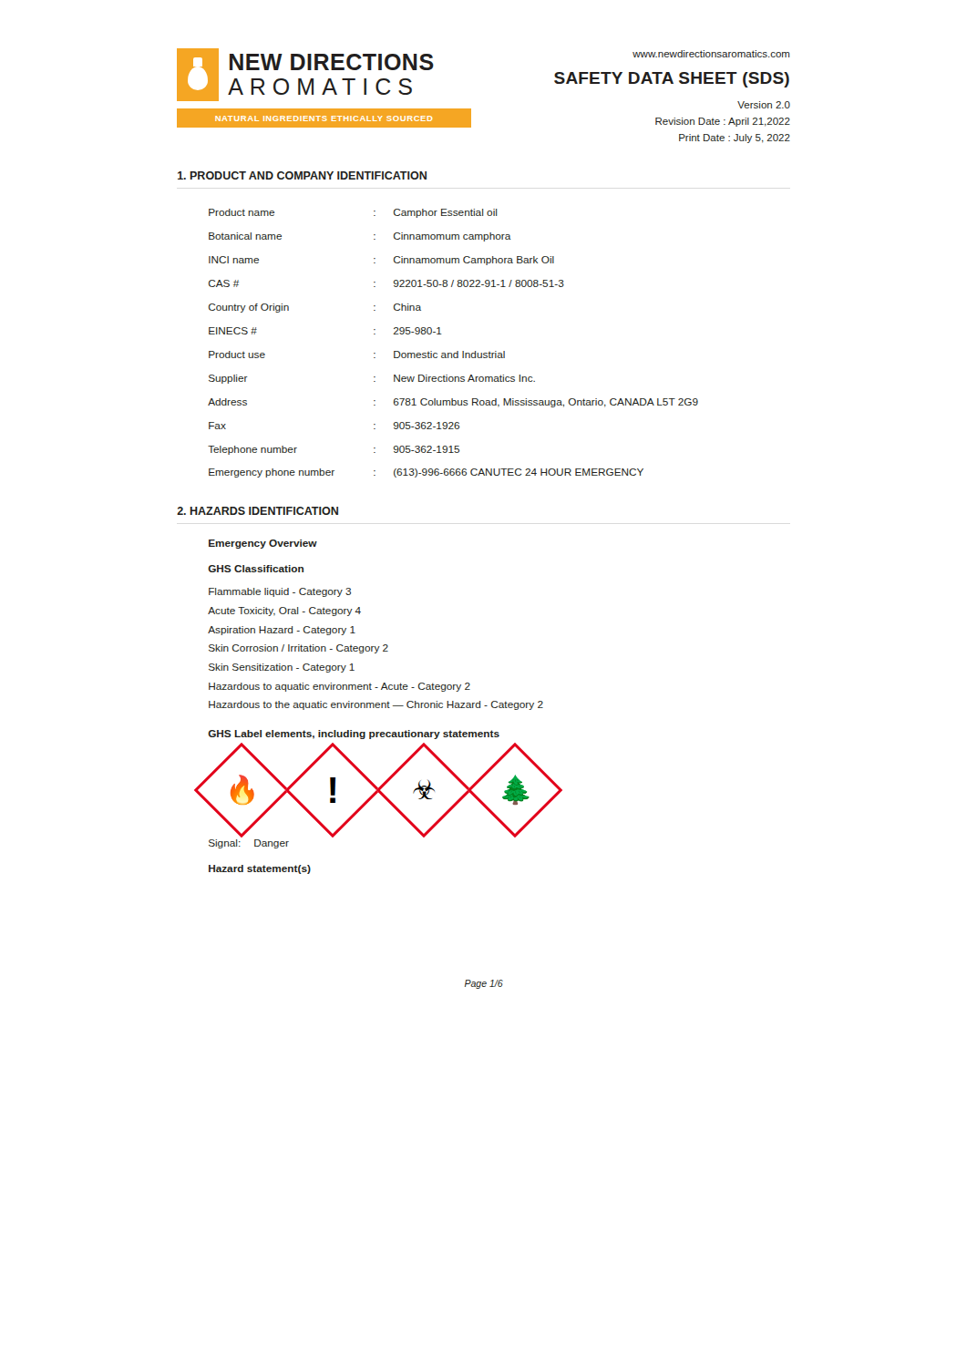NEW DIRECTIONS
AROMATICS
NATURAL INGREDIENTS ETHICALLY SOURCED
www.newdirectionsaromatics.com
SAFETY DATA SHEET (SDS)
Version 2.0
Revision Date : April 21,2022
Print Date : July 5, 2022
1. PRODUCT AND COMPANY IDENTIFICATION
| Product name | : | Camphor Essential oil |
| Botanical name | : | Cinnamomum camphora |
| INCI name | : | Cinnamomum Camphora Bark Oil |
| CAS # | : | 92201-50-8 / 8022-91-1 / 8008-51-3 |
| Country of Origin | : | China |
| EINECS # | : | 295-980-1 |
| Product use | : | Domestic and Industrial |
| Supplier | : | New Directions Aromatics Inc. |
| Address | : | 6781 Columbus Road, Mississauga, Ontario, CANADA L5T 2G9 |
| Fax | : | 905-362-1926 |
| Telephone number | : | 905-362-1915 |
| Emergency phone number | : | (613)-996-6666 CANUTEC 24 HOUR EMERGENCY |
2. HAZARDS IDENTIFICATION
Emergency Overview
GHS Classification
Flammable liquid - Category 3
Acute Toxicity, Oral - Category 4
Aspiration Hazard - Category 1
Skin Corrosion / Irritation - Category 2
Skin Sensitization - Category 1
Hazardous to aquatic environment - Acute - Category 2
Hazardous to the aquatic environment — Chronic Hazard - Category 2
GHS Label elements, including precautionary statements
🔥
!
☣
🌲
Signal:Danger
Hazard statement(s)
Page 1/6